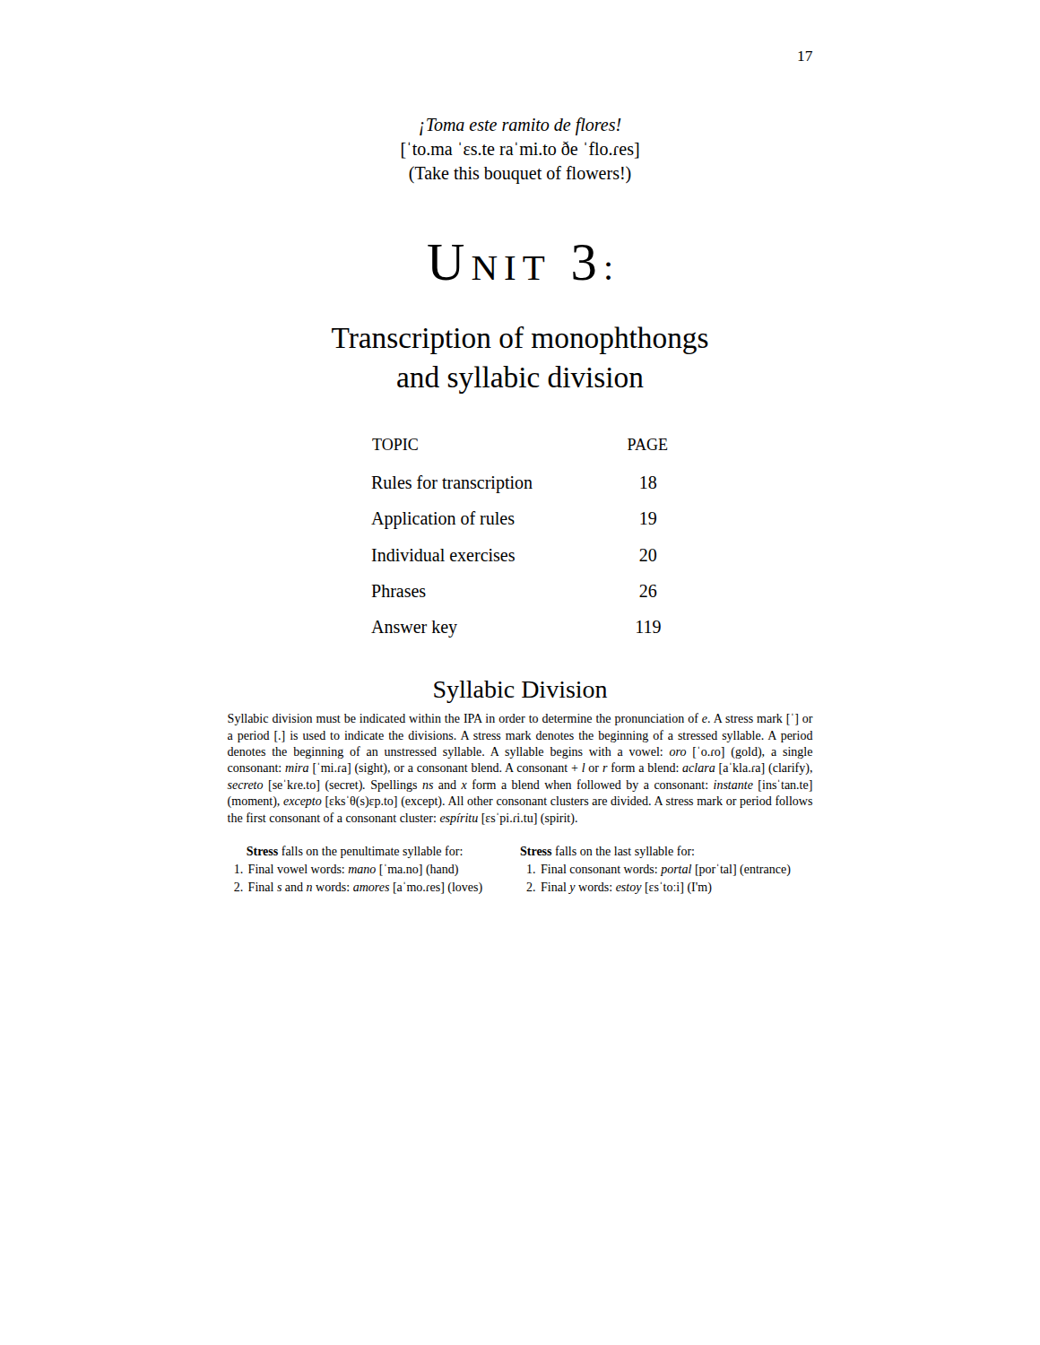17
¡Toma este ramito de flores!
[ˈto.ma ˈɛs.te raˈmi.to ðe ˈflo.ɾes]
(Take this bouquet of flowers!)
Unit 3:
Transcription of monophthongs
and syllabic division
| TOPIC | PAGE |
| --- | --- |
| Rules for transcription | 18 |
| Application of rules | 19 |
| Individual exercises | 20 |
| Phrases | 26 |
| Answer key | 119 |
Syllabic Division
Syllabic division must be indicated within the IPA in order to determine the pronunciation of e. A stress mark [ˈ] or a period [.] is used to indicate the divisions. A stress mark denotes the beginning of a stressed syllable. A period denotes the beginning of an unstressed syllable. A syllable begins with a vowel: oro [ˈo.ɾo] (gold), a single consonant: mira [ˈmi.ɾa] (sight), or a consonant blend. A consonant + l or r form a blend: aclara [aˈkla.ɾa] (clarify), secreto [seˈkɾe.to] (secret). Spellings ns and x form a blend when followed by a consonant: instante [insˈtan.te] (moment), excepto [ɛksˈθ(s)ɛp.to] (except). All other consonant clusters are divided. A stress mark or period follows the first consonant of a consonant cluster: espíritu [ɛsˈpi.ɾi.tu] (spirit).
| Stress falls on the penultimate syllable for: Final vowel words: mano [ ˈma.no ] (hand) Final s and n words: amores [ aˈmo.ɾes ] (loves) | Stress falls on the last syllable for: Final consonant words: portal [ porˈtal ] (entrance) Final y words: estoy [ ɛsˈtoːi ] (I'm) |